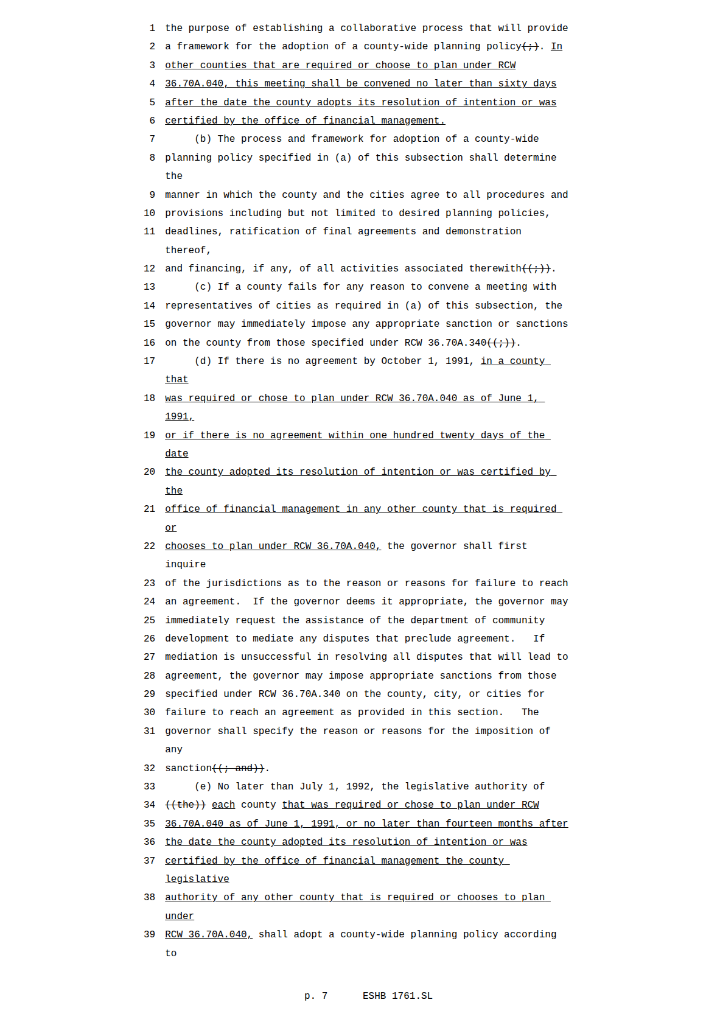the purpose of establishing a collaborative process that will provide
a framework for the adoption of a county-wide planning policy(;). In
other counties that are required or choose to plan under RCW
36.70A.040, this meeting shall be convened no later than sixty days
after the date the county adopts its resolution of intention or was
certified by the office of financial management.
(b) The process and framework for adoption of a county-wide
planning policy specified in (a) of this subsection shall determine the
manner in which the county and the cities agree to all procedures and
provisions including but not limited to desired planning policies,
deadlines, ratification of final agreements and demonstration thereof,
and financing, if any, of all activities associated therewith((;)).
(c) If a county fails for any reason to convene a meeting with
representatives of cities as required in (a) of this subsection, the
governor may immediately impose any appropriate sanction or sanctions
on the county from those specified under RCW 36.70A.340((;)).
(d) If there is no agreement by October 1, 1991, in a county that
was required or chose to plan under RCW 36.70A.040 as of June 1, 1991,
or if there is no agreement within one hundred twenty days of the date
the county adopted its resolution of intention or was certified by the
office of financial management in any other county that is required or
chooses to plan under RCW 36.70A.040, the governor shall first inquire
of the jurisdictions as to the reason or reasons for failure to reach
an agreement. If the governor deems it appropriate, the governor may
immediately request the assistance of the department of community
development to mediate any disputes that preclude agreement. If
mediation is unsuccessful in resolving all disputes that will lead to
agreement, the governor may impose appropriate sanctions from those
specified under RCW 36.70A.340 on the county, city, or cities for
failure to reach an agreement as provided in this section. The
governor shall specify the reason or reasons for the imposition of any
sanction((; and)).
(e) No later than July 1, 1992, the legislative authority of
((the)) each county that was required or chose to plan under RCW
36.70A.040 as of June 1, 1991, or no later than fourteen months after
the date the county adopted its resolution of intention or was
certified by the office of financial management the county legislative
authority of any other county that is required or chooses to plan under
RCW 36.70A.040, shall adopt a county-wide planning policy according to
p. 7 ESHB 1761.SL